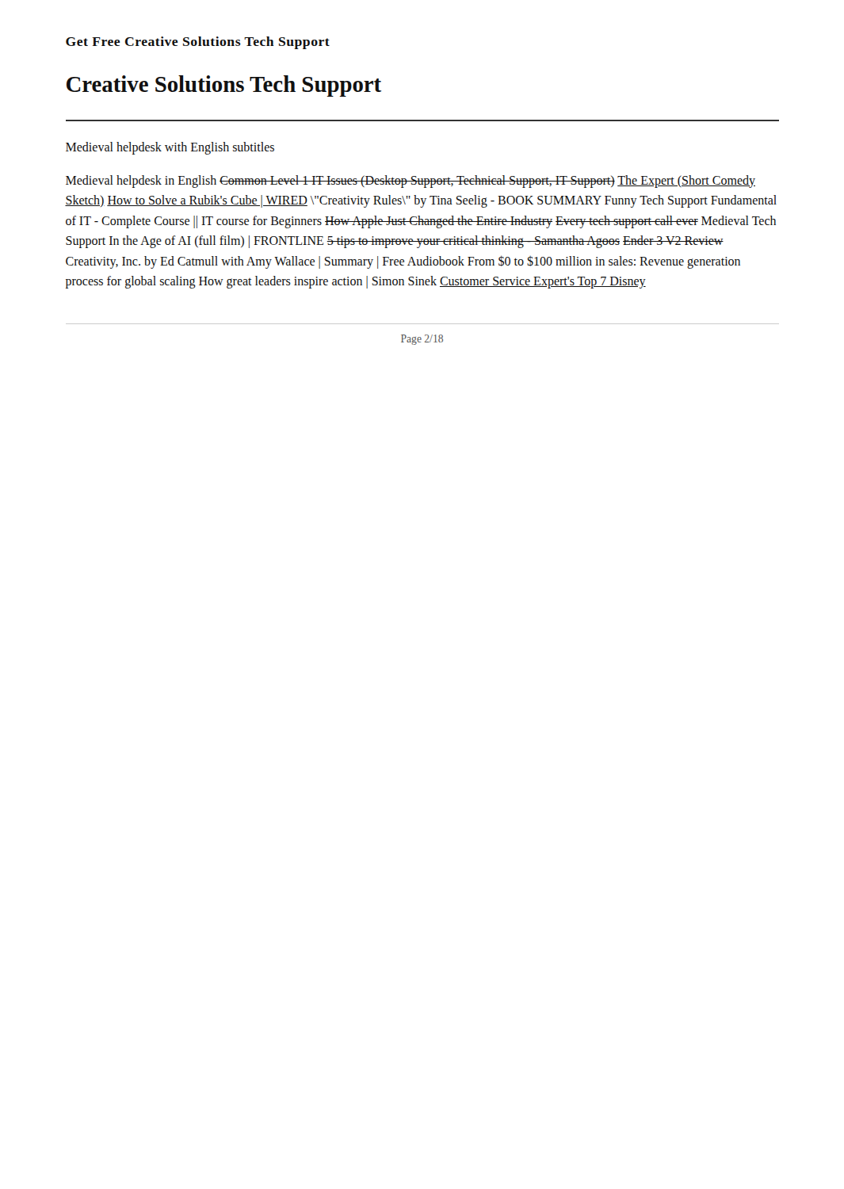Get Free Creative Solutions Tech Support
Creative Solutions Tech Support
Medieval helpdesk with English subtitles
Medieval helpdesk in English Common Level 1 IT Issues (Desktop Support, Technical Support, IT Support) The Expert (Short Comedy Sketch) How to Solve a Rubik's Cube | WIRED \"Creativity Rules\" by Tina Seelig - BOOK SUMMARY Funny Tech Support Fundamental of IT - Complete Course || IT course for Beginners How Apple Just Changed the Entire Industry Every tech support call ever Medieval Tech Support In the Age of AI (full film) | FRONTLINE 5 tips to improve your critical thinking - Samantha Agoos Ender 3 V2 Review Creativity, Inc. by Ed Catmull with Amy Wallace | Summary | Free Audiobook From $0 to $100 million in sales: Revenue generation process for global scaling How great leaders inspire action | Simon Sinek Customer Service Expert's Top 7 Disney
Page 2/18